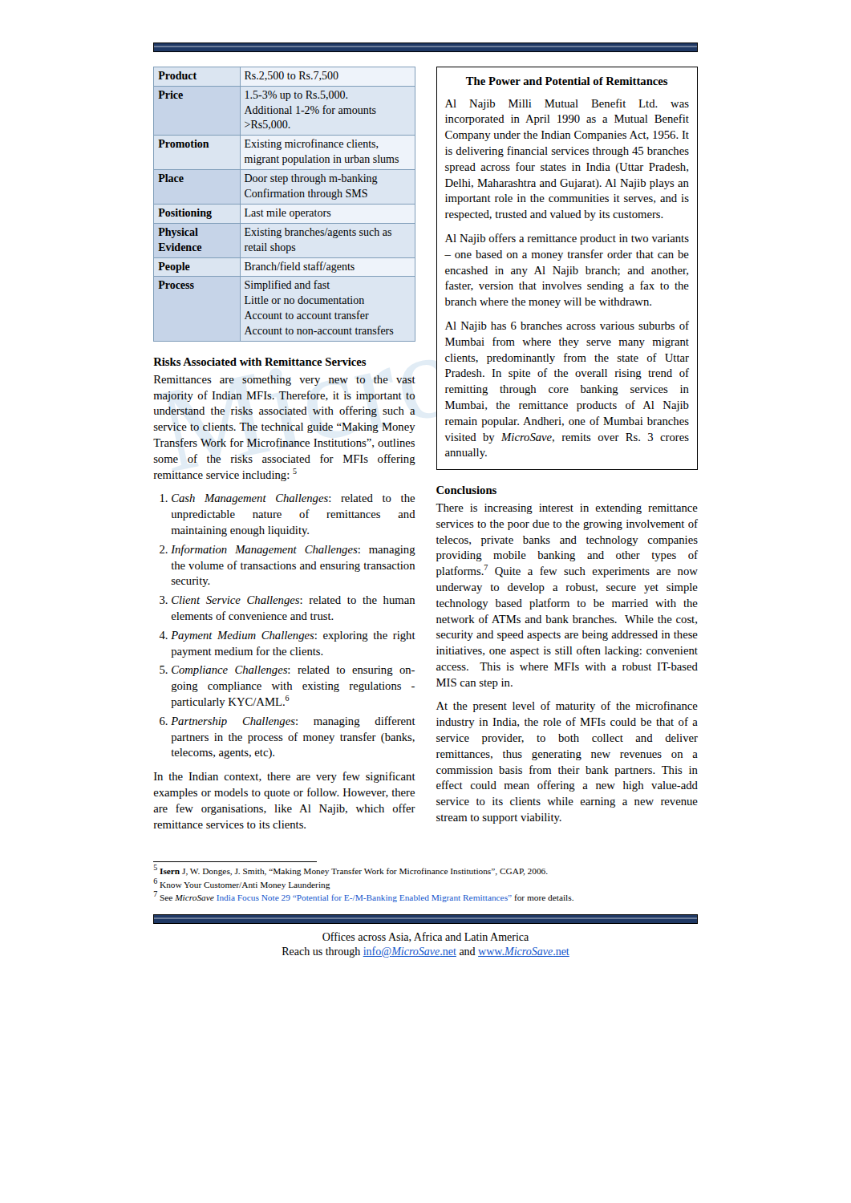MicroSave
| Product | Rs.2,500 to Rs.7,500 |
| Price | 1.5-3% up to Rs.5,000. Additional 1-2% for amounts >Rs5,000. |
| Promotion | Existing microfinance clients, migrant population in urban slums |
| Place | Door step through m-banking Confirmation through SMS |
| Positioning | Last mile operators |
| Physical Evidence | Existing branches/agents such as retail shops |
| People | Branch/field staff/agents |
| Process | Simplified and fast Little or no documentation Account to account transfer Account to non-account transfers |
Risks Associated with Remittance Services
Remittances are something very new to the vast majority of Indian MFIs. Therefore, it is important to understand the risks associated with offering such a service to clients. The technical guide “Making Money Transfers Work for Microfinance Institutions”, outlines some of the risks associated for MFIs offering remittance service including: 5
Cash Management Challenges: related to the unpredictable nature of remittances and maintaining enough liquidity.
Information Management Challenges: managing the volume of transactions and ensuring transaction security.
Client Service Challenges: related to the human elements of convenience and trust.
Payment Medium Challenges: exploring the right payment medium for the clients.
Compliance Challenges: related to ensuring on-going compliance with existing regulations - particularly KYC/AML.6
Partnership Challenges: managing different partners in the process of money transfer (banks, telecoms, agents, etc).
In the Indian context, there are very few significant examples or models to quote or follow. However, there are few organisations, like Al Najib, which offer remittance services to its clients.
The Power and Potential of Remittances
Al Najib Milli Mutual Benefit Ltd. was incorporated in April 1990 as a Mutual Benefit Company under the Indian Companies Act, 1956. It is delivering financial services through 45 branches spread across four states in India (Uttar Pradesh, Delhi, Maharashtra and Gujarat). Al Najib plays an important role in the communities it serves, and is respected, trusted and valued by its customers.
Al Najib offers a remittance product in two variants – one based on a money transfer order that can be encashed in any Al Najib branch; and another, faster, version that involves sending a fax to the branch where the money will be withdrawn.
Al Najib has 6 branches across various suburbs of Mumbai from where they serve many migrant clients, predominantly from the state of Uttar Pradesh. In spite of the overall rising trend of remitting through core banking services in Mumbai, the remittance products of Al Najib remain popular. Andheri, one of Mumbai branches visited by MicroSave, remits over Rs. 3 crores annually.
Conclusions
There is increasing interest in extending remittance services to the poor due to the growing involvement of telecos, private banks and technology companies providing mobile banking and other types of platforms.7 Quite a few such experiments are now underway to develop a robust, secure yet simple technology based platform to be married with the network of ATMs and bank branches. While the cost, security and speed aspects are being addressed in these initiatives, one aspect is still often lacking: convenient access. This is where MFIs with a robust IT-based MIS can step in.
At the present level of maturity of the microfinance industry in India, the role of MFIs could be that of a service provider, to both collect and deliver remittances, thus generating new revenues on a commission basis from their bank partners. This in effect could mean offering a new high value-add service to its clients while earning a new revenue stream to support viability.
5 Isern J, W. Donges, J. Smith, “Making Money Transfer Work for Microfinance Institutions”, CGAP, 2006.
6 Know Your Customer/Anti Money Laundering
7 See MicroSave India Focus Note 29 “Potential for E-/M-Banking Enabled Migrant Remittances” for more details.
Offices across Asia, Africa and Latin America
Reach us through info@MicroSave.net and www.MicroSave.net